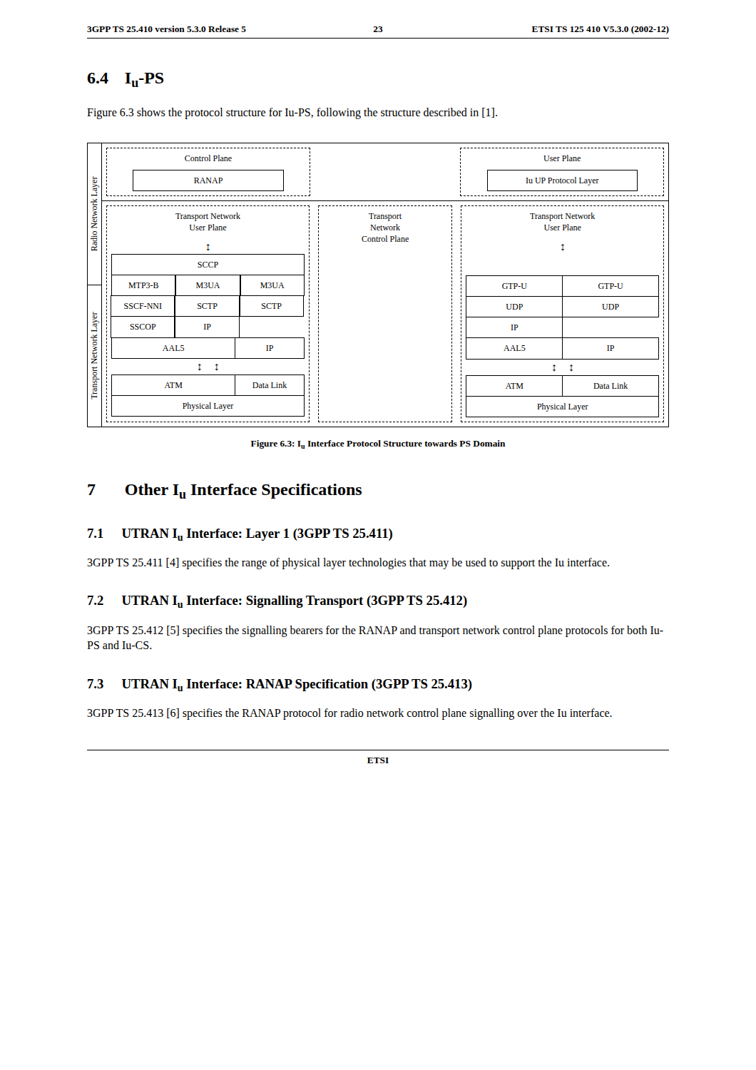3GPP TS 25.410 version 5.3.0 Release 5
23
ETSI TS 125 410 V5.3.0 (2002-12)
6.4 Iu-PS
Figure 6.3 shows the protocol structure for Iu-PS, following the structure described in [1].
Radio Network Layer
Transport Network Layer
Control Plane
RANAP
User Plane
Iu UP Protocol Layer
Transport Network
User Plane
↕
SCCP
MTP3-B
SSCF-NNI
SSCOP
M3UA
SCTP
IP
M3UA
SCTP
AAL5
IP
↕ ↕
ATM
Data Link
Physical Layer
Transport
Network
Control Plane
Transport Network
User Plane
↕
GTP-U
GTP-U
UDP
UDP
IP
AAL5
IP
↕ ↕
ATM
Data Link
Physical Layer
Figure 6.3: Iu Interface Protocol Structure towards PS Domain
7 Other Iu Interface Specifications
7.1 UTRAN Iu Interface: Layer 1 (3GPP TS 25.411)
3GPP TS 25.411 [4] specifies the range of physical layer technologies that may be used to support the Iu interface.
7.2 UTRAN Iu Interface: Signalling Transport (3GPP TS 25.412)
3GPP TS 25.412 [5] specifies the signalling bearers for the RANAP and transport network control plane protocols for both Iu-PS and Iu-CS.
7.3 UTRAN Iu Interface: RANAP Specification (3GPP TS 25.413)
3GPP TS 25.413 [6] specifies the RANAP protocol for radio network control plane signalling over the Iu interface.
ETSI